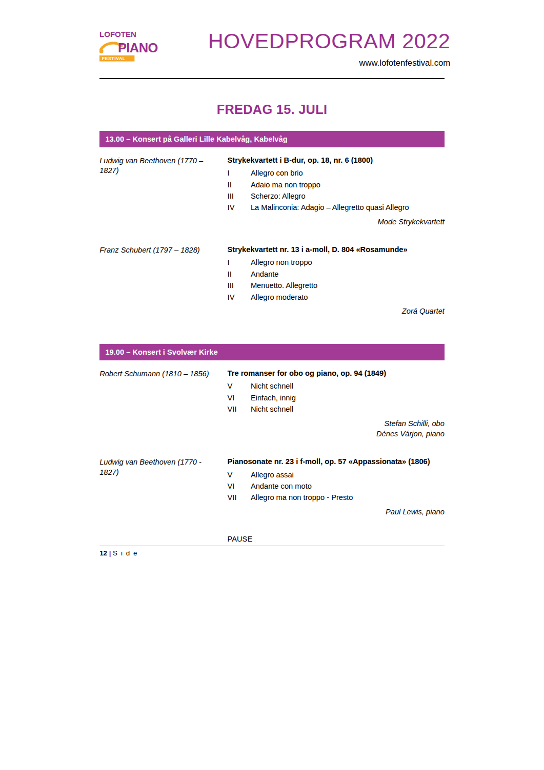LOFOTEN PIANO FESTIVAL
HOVEDPROGRAM 2022
www.lofotenfestival.com
FREDAG 15. JULI
13.00 – Konsert på Galleri Lille Kabelvåg, Kabelvåg
Ludwig van Beethoven (1770 – 1827)
Strykekvartett i B-dur, op. 18, nr. 6 (1800)
| I | Allegro con brio |
| II | Adaio ma non troppo |
| III | Scherzo: Allegro |
| IV | La Malinconia: Adagio – Allegretto quasi Allegro |
Mode Strykekvartett
Franz Schubert (1797 – 1828)
Strykekvartett nr. 13 i a-moll, D. 804 «Rosamunde»
| I | Allegro non troppo |
| II | Andante |
| III | Menuetto. Allegretto |
| IV | Allegro moderato |
Zorá Quartet
19.00 – Konsert i Svolvær Kirke
Robert Schumann (1810 – 1856)
Tre romanser for obo og piano, op. 94 (1849)
| V | Nicht schnell |
| VI | Einfach, innig |
| VII | Nicht schnell |
Stefan Schilli, obo
Dénes Várjon, piano
Ludwig van Beethoven (1770 - 1827)
Pianosonate nr. 23 i f-moll, op. 57 «Appassionata» (1806)
| V | Allegro assai |
| VI | Andante con moto |
| VII | Allegro ma non troppo - Presto |
Paul Lewis, piano
PAUSE
12 | S i d e